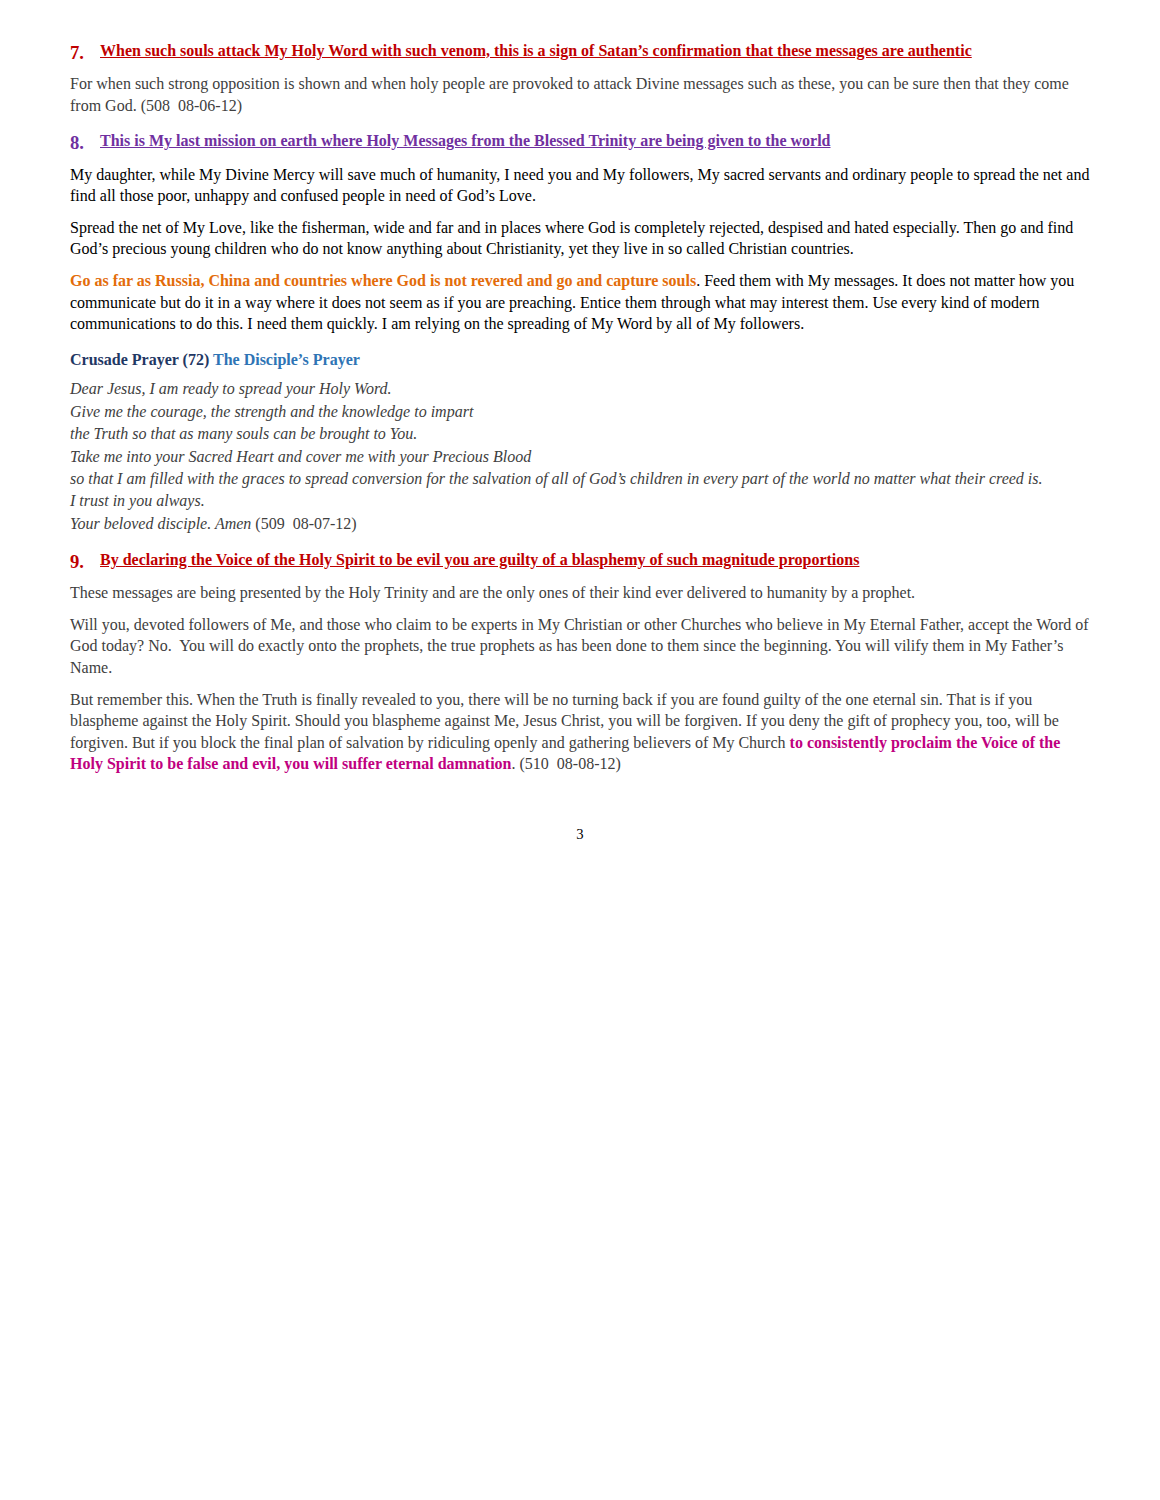7. When such souls attack My Holy Word with such venom, this is a sign of Satan’s confirmation that these messages are authentic
For when such strong opposition is shown and when holy people are provoked to attack Divine messages such as these, you can be sure then that they come from God. (508 08-06-12)
8. This is My last mission on earth where Holy Messages from the Blessed Trinity are being given to the world
My daughter, while My Divine Mercy will save much of humanity, I need you and My followers, My sacred servants and ordinary people to spread the net and find all those poor, unhappy and confused people in need of God’s Love.
Spread the net of My Love, like the fisherman, wide and far and in places where God is completely rejected, despised and hated especially. Then go and find God’s precious young children who do not know anything about Christianity, yet they live in so called Christian countries.
Go as far as Russia, China and countries where God is not revered and go and capture souls. Feed them with My messages. It does not matter how you communicate but do it in a way where it does not seem as if you are preaching. Entice them through what may interest them. Use every kind of modern communications to do this. I need them quickly. I am relying on the spreading of My Word by all of My followers.
Crusade Prayer (72) The Disciple’s Prayer
Dear Jesus, I am ready to spread your Holy Word.
Give me the courage, the strength and the knowledge to impart
the Truth so that as many souls can be brought to You.
Take me into your Sacred Heart and cover me with your Precious Blood
so that I am filled with the graces to spread conversion for the salvation of all of God’s children in every part of the world no matter what their creed is.
I trust in you always.
Your beloved disciple. Amen (509 08-07-12)
9. By declaring the Voice of the Holy Spirit to be evil you are guilty of a blasphemy of such magnitude proportions
These messages are being presented by the Holy Trinity and are the only ones of their kind ever delivered to humanity by a prophet.
Will you, devoted followers of Me, and those who claim to be experts in My Christian or other Churches who believe in My Eternal Father, accept the Word of God today? No. You will do exactly onto the prophets, the true prophets as has been done to them since the beginning. You will vilify them in My Father’s Name.
But remember this. When the Truth is finally revealed to you, there will be no turning back if you are found guilty of the one eternal sin. That is if you blaspheme against the Holy Spirit. Should you blaspheme against Me, Jesus Christ, you will be forgiven. If you deny the gift of prophecy you, too, will be forgiven. But if you block the final plan of salvation by ridiculing openly and gathering believers of My Church to consistently proclaim the Voice of the Holy Spirit to be false and evil, you will suffer eternal damnation. (510 08-08-12)
3